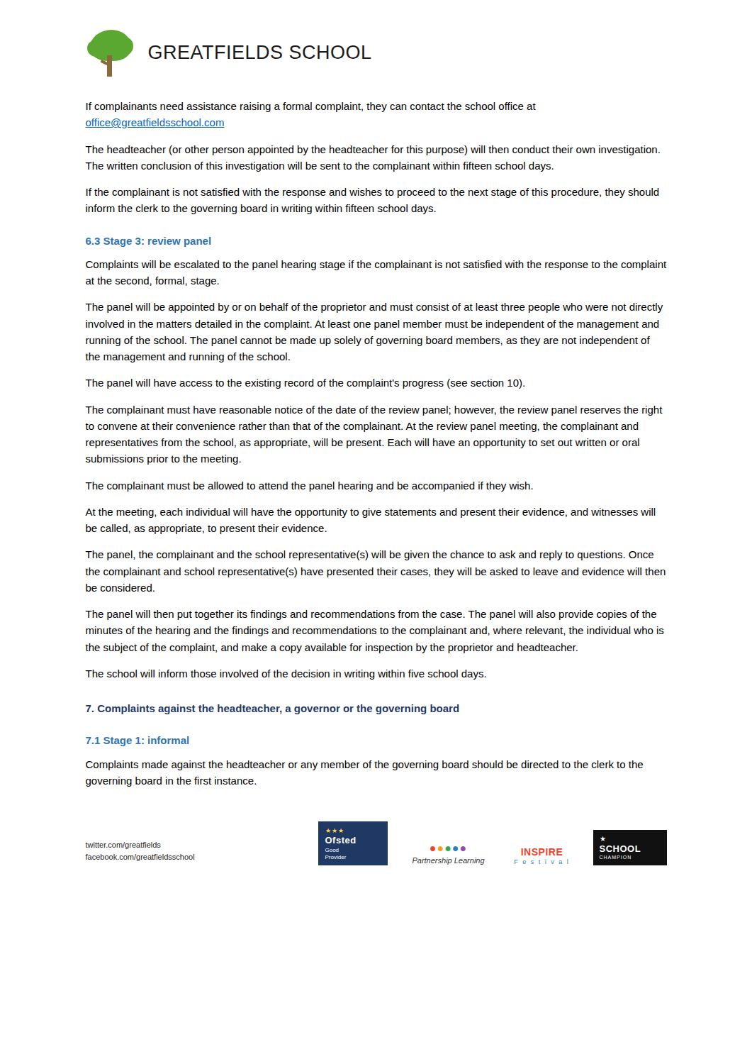GREATFIELDS SCHOOL
If complainants need assistance raising a formal complaint, they can contact the school office at office@greatfieldsschool.com
The headteacher (or other person appointed by the headteacher for this purpose) will then conduct their own investigation. The written conclusion of this investigation will be sent to the complainant within fifteen school days.
If the complainant is not satisfied with the response and wishes to proceed to the next stage of this procedure, they should inform the clerk to the governing board in writing within fifteen school days.
6.3 Stage 3: review panel
Complaints will be escalated to the panel hearing stage if the complainant is not satisfied with the response to the complaint at the second, formal, stage.
The panel will be appointed by or on behalf of the proprietor and must consist of at least three people who were not directly involved in the matters detailed in the complaint. At least one panel member must be independent of the management and running of the school. The panel cannot be made up solely of governing board members, as they are not independent of the management and running of the school.
The panel will have access to the existing record of the complaint's progress (see section 10).
The complainant must have reasonable notice of the date of the review panel; however, the review panel reserves the right to convene at their convenience rather than that of the complainant. At the review panel meeting, the complainant and representatives from the school, as appropriate, will be present. Each will have an opportunity to set out written or oral submissions prior to the meeting.
The complainant must be allowed to attend the panel hearing and be accompanied if they wish.
At the meeting, each individual will have the opportunity to give statements and present their evidence, and witnesses will be called, as appropriate, to present their evidence.
The panel, the complainant and the school representative(s) will be given the chance to ask and reply to questions. Once the complainant and school representative(s) have presented their cases, they will be asked to leave and evidence will then be considered.
The panel will then put together its findings and recommendations from the case. The panel will also provide copies of the minutes of the hearing and the findings and recommendations to the complainant and, where relevant, the individual who is the subject of the complaint, and make a copy available for inspection by the proprietor and headteacher.
The school will inform those involved of the decision in writing within five school days.
7. Complaints against the headteacher, a governor or the governing board
7.1 Stage 1: informal
Complaints made against the headteacher or any member of the governing board should be directed to the clerk to the governing board in the first instance.
twitter.com/greatfields
facebook.com/greatfieldsschool
★★★
Ofsted
Good
Provider
●●●●●
Partnership Learning
INSPIRE
F e s t i v a l
★
SCHOOL
CHAMPION